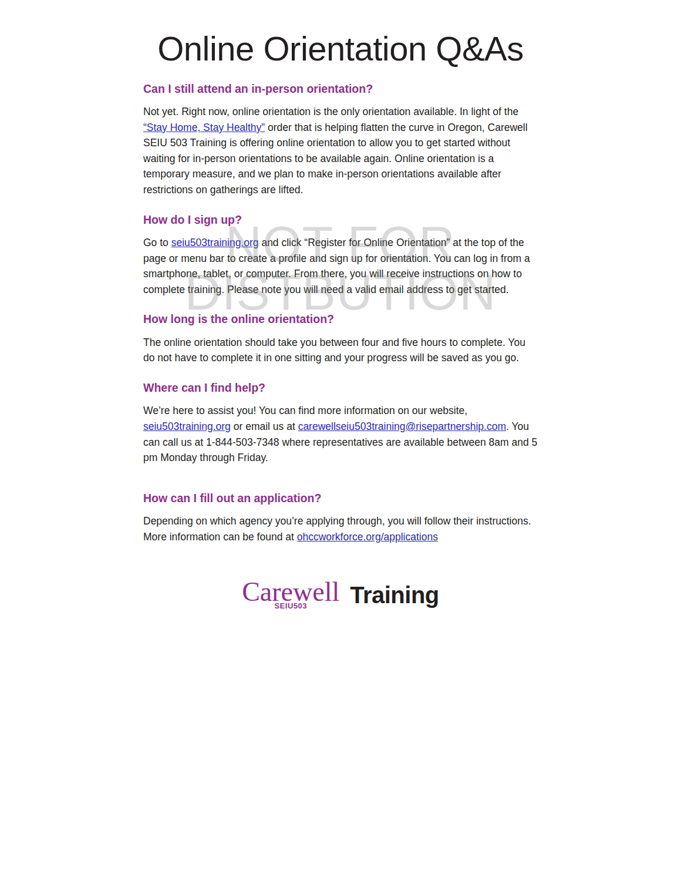NOT FOR
DISTBUTION
Online Orientation Q&As
Can I still attend an in-person orientation?
Not yet. Right now, online orientation is the only orientation available. In light of the “Stay Home, Stay Healthy” order that is helping flatten the curve in Oregon, Carewell SEIU 503 Training is offering online orientation to allow you to get started without waiting for in-person orientations to be available again. Online orientation is a temporary measure, and we plan to make in-person orientations available after restrictions on gatherings are lifted.
How do I sign up?
Go to seiu503training.org and click “Register for Online Orientation” at the top of the page or menu bar to create a profile and sign up for orientation. You can log in from a smartphone, tablet, or computer. From there, you will receive instructions on how to complete training. Please note you will need a valid email address to get started.
How long is the online orientation?
The online orientation should take you between four and five hours to complete. You do not have to complete it in one sitting and your progress will be saved as you go.
Where can I find help?
We’re here to assist you! You can find more information on our website, seiu503training.org or email us at carewellseiu503training@risepartnership.com. You can call us at 1-844-503-7348 where representatives are available between 8am and 5 pm Monday through Friday.
How can I fill out an application?
Depending on which agency you’re applying through, you will follow their instructions. More information can be found at ohccworkforce.org/applications
CarewellSEIU503
Training